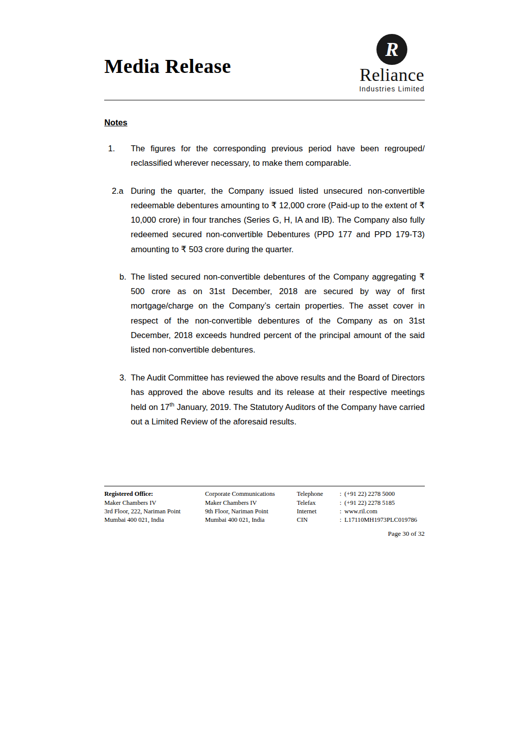Media Release
Reliance
Industries Limited
Notes
1.
The figures for the corresponding previous period have been regrouped/ reclassified wherever necessary, to make them comparable.
2.a
During the quarter, the Company issued listed unsecured non-convertible redeemable debentures amounting to ₹ 12,000 crore (Paid-up to the extent of ₹ 10,000 crore) in four tranches (Series G, H, IA and IB). The Company also fully redeemed secured non-convertible Debentures (PPD 177 and PPD 179-T3) amounting to ₹ 503 crore during the quarter.
b.
The listed secured non-convertible debentures of the Company aggregating ₹ 500 crore as on 31st December, 2018 are secured by way of first mortgage/charge on the Company’s certain properties. The asset cover in respect of the non-convertible debentures of the Company as on 31st December, 2018 exceeds hundred percent of the principal amount of the said listed non-convertible debentures.
3.
The Audit Committee has reviewed the above results and the Board of Directors has approved the above results and its release at their respective meetings held on 17th January, 2019. The Statutory Auditors of the Company have carried out a Limited Review of the aforesaid results.
| Registered Office: | Corporate Communications | Telephone | : | (+91 22) 2278 5000 |
| Maker Chambers IV | Maker Chambers IV | Telefax | : | (+91 22) 2278 5185 |
| 3rd Floor, 222, Nariman Point | 9th Floor, Nariman Point | Internet | : | www.ril.com |
| Mumbai 400 021, India | Mumbai 400 021, India | CIN | : | L17110MH1973PLC019786 |
Page 30 of 32